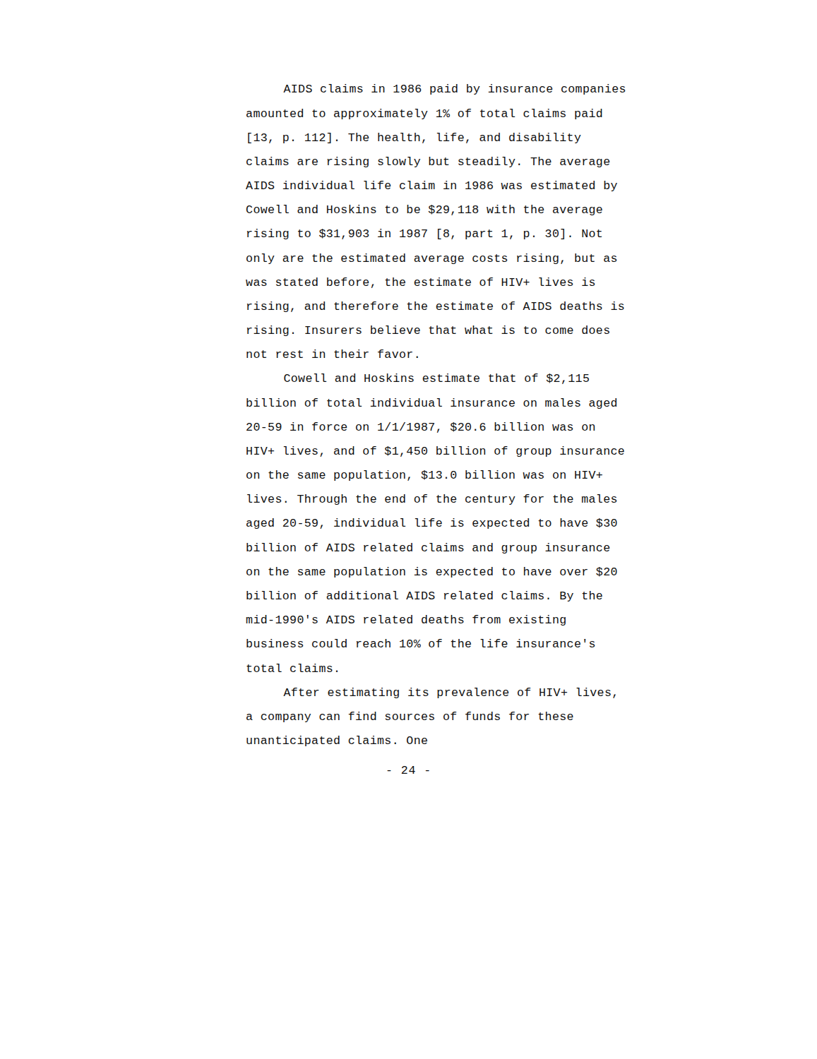AIDS claims in 1986 paid by insurance companies amounted to approximately 1% of total claims paid [13, p. 112]. The health, life, and disability claims are rising slowly but steadily. The average AIDS individual life claim in 1986 was estimated by Cowell and Hoskins to be $29,118 with the average rising to $31,903 in 1987 [8, part 1, p. 30]. Not only are the estimated average costs rising, but as was stated before, the estimate of HIV+ lives is rising, and therefore the estimate of AIDS deaths is rising. Insurers believe that what is to come does not rest in their favor.
Cowell and Hoskins estimate that of $2,115 billion of total individual insurance on males aged 20-59 in force on 1/1/1987, $20.6 billion was on HIV+ lives, and of $1,450 billion of group insurance on the same population, $13.0 billion was on HIV+ lives. Through the end of the century for the males aged 20-59, individual life is expected to have $30 billion of AIDS related claims and group insurance on the same population is expected to have over $20 billion of additional AIDS related claims. By the mid-1990's AIDS related deaths from existing business could reach 10% of the life insurance's total claims.
After estimating its prevalence of HIV+ lives, a company can find sources of funds for these unanticipated claims. One
- 24 -